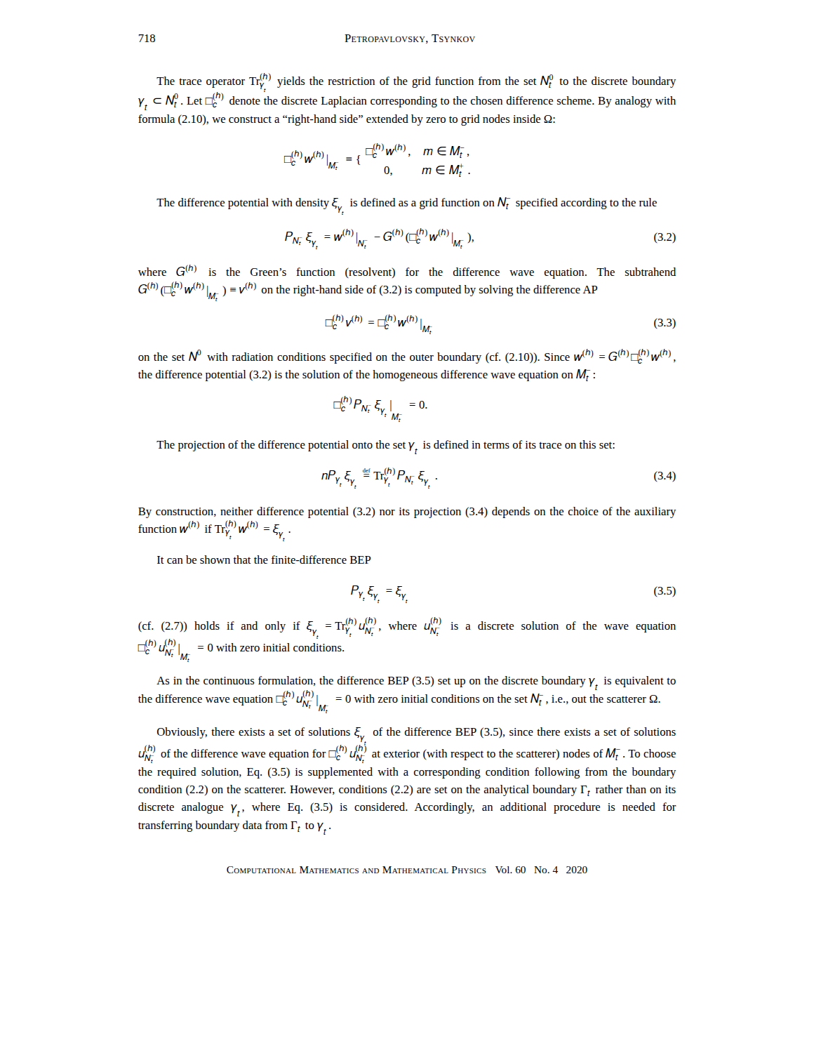718 Petropavlovsky, Tsynkov
The trace operator Trγt(h) yields the restriction of the grid function from the set Nt0 to the discrete boundary γt⊂Nt0. Let □c(h) denote the discrete Laplacian corresponding to the chosen difference scheme. By analogy with formula (2.10), we construct a “right-hand side” extended by zero to grid nodes inside Ω:
□c(h) w(h) | Mt− ≡ { □c(h)w(h), m∈Mt−, 0, m∈Mt+.
The difference potential with density ξγt is defined as a grid function on Nt− specified according to the rule
PNt− ξγt = w(h)| Nt− − G(h) ( □c(h)w(h)| Mt− ) ,
(3.2)
where G(h) is the Green’s function (resolvent) for the difference wave equation. The subtrahend G(h)(□c(h)w(h)|Mt−)≡v(h) on the right-hand side of (3.2) is computed by solving the difference AP
□c(h) v(h) = □c(h)w(h)| Mt−
(3.3)
on the set N0 with radiation conditions specified on the outer boundary (cf. (2.10)). Since w(h)=G(h)□c(h)w(h), the difference potential (3.2) is the solution of the homogeneous difference wave equation on Mt−:
□c(h) PNt− ξγt | Mt− = 0.
The projection of the difference potential onto the set γt is defined in terms of its trace on this set:
n Pγt ξγt =def Trγt(h) PNt− ξγt .
(3.4)
By construction, neither difference potential (3.2) nor its projection (3.4) depends on the choice of the auxiliary function w(h) if Trγt(h)w(h)=ξγt.
It can be shown that the finite-difference BEP
Pγt ξγt = ξγt
(3.5)
(cf. (2.7)) holds if and only if ξγt=Trγt(h)uNt−(h), where uNt−(h) is a discrete solution of the wave equation □c(h)uNt−(h)|Mt−=0 with zero initial conditions.
As in the continuous formulation, the difference BEP (3.5) set up on the discrete boundary γt is equivalent to the difference wave equation □c(h)uNt−(h)|Mt−=0 with zero initial conditions on the set Nt−, i.e., out the scatterer Ω.
Obviously, there exists a set of solutions ξγt of the difference BEP (3.5), since there exists a set of solutions uNt−(h) of the difference wave equation for □c(h)uNt−(h) at exterior (with respect to the scatterer) nodes of Mt−. To choose the required solution, Eq. (3.5) is supplemented with a corresponding condition following from the boundary condition (2.2) on the scatterer. However, conditions (2.2) are set on the analytical boundary Γt rather than on its discrete analogue γt, where Eq. (3.5) is considered. Accordingly, an additional procedure is needed for transferring boundary data from Γt to γt.
Computational Mathematics and Mathematical Physics Vol. 60 No. 4 2020